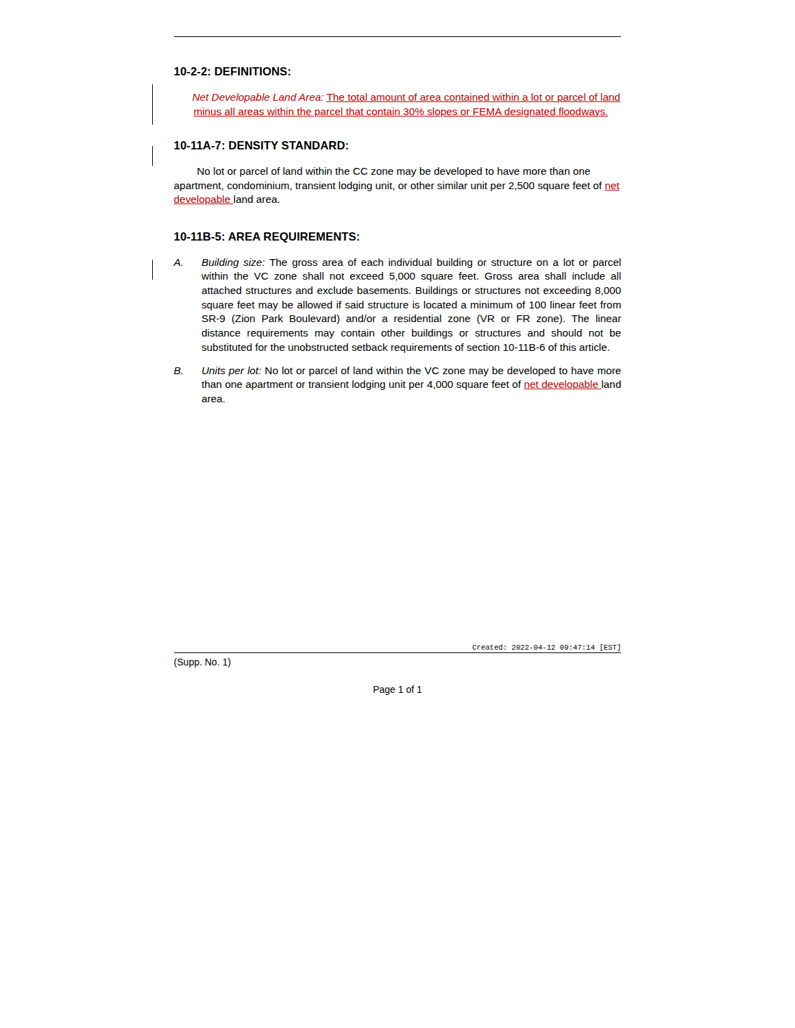10-2-2: DEFINITIONS:
Net Developable Land Area: The total amount of area contained within a lot or parcel of land minus all areas within the parcel that contain 30% slopes or FEMA designated floodways.
10-11A-7: DENSITY STANDARD:
No lot or parcel of land within the CC zone may be developed to have more than one apartment, condominium, transient lodging unit, or other similar unit per 2,500 square feet of net developable land area.
10-11B-5: AREA REQUIREMENTS:
A.
Building size: The gross area of each individual building or structure on a lot or parcel within the VC zone shall not exceed 5,000 square feet. Gross area shall include all attached structures and exclude basements. Buildings or structures not exceeding 8,000 square feet may be allowed if said structure is located a minimum of 100 linear feet from SR-9 (Zion Park Boulevard) and/or a residential zone (VR or FR zone). The linear distance requirements may contain other buildings or structures and should not be substituted for the unobstructed setback requirements of section 10-11B-6 of this article.
B.
Units per lot: No lot or parcel of land within the VC zone may be developed to have more than one apartment or transient lodging unit per 4,000 square feet of net developable land area.
Created: 2022-04-12 09:47:14 [EST]
(Supp. No. 1)
Page 1 of 1